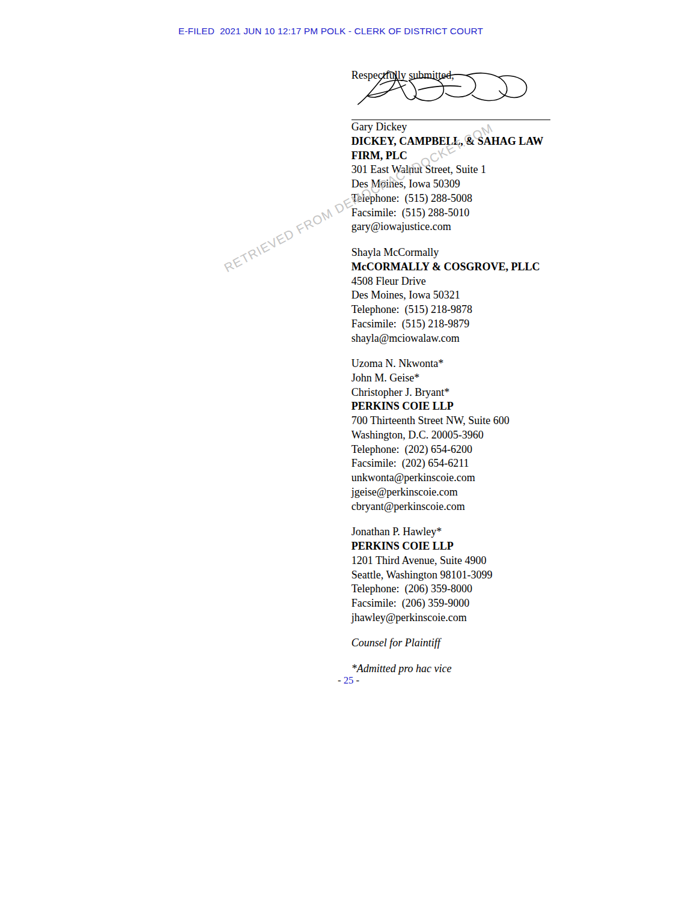E-FILED 2021 JUN 10 12:17 PM POLK - CLERK OF DISTRICT COURT
RETRIEVED FROM DEMOCRACYDOCKET.COM
Respectfully submitted,
Gary Dickey
DICKEY, CAMPBELL, & SAHAG LAW
FIRM, PLC
301 East Walnut Street, Suite 1
Des Moines, Iowa 50309
Telephone: (515) 288-5008
Facsimile: (515) 288-5010
gary@iowajustice.com
Shayla McCormally
McCORMALLY & COSGROVE, PLLC
4508 Fleur Drive
Des Moines, Iowa 50321
Telephone: (515) 218-9878
Facsimile: (515) 218-9879
shayla@mciowalaw.com
Uzoma N. Nkwonta*
John M. Geise*
Christopher J. Bryant*
PERKINS COIE LLP
700 Thirteenth Street NW, Suite 600
Washington, D.C. 20005-3960
Telephone: (202) 654-6200
Facsimile: (202) 654-6211
unkwonta@perkinscoie.com
jgeise@perkinscoie.com
cbryant@perkinscoie.com
Jonathan P. Hawley*
PERKINS COIE LLP
1201 Third Avenue, Suite 4900
Seattle, Washington 98101-3099
Telephone: (206) 359-8000
Facsimile: (206) 359-9000
jhawley@perkinscoie.com
Counsel for Plaintiff
*Admitted pro hac vice
- 25 -